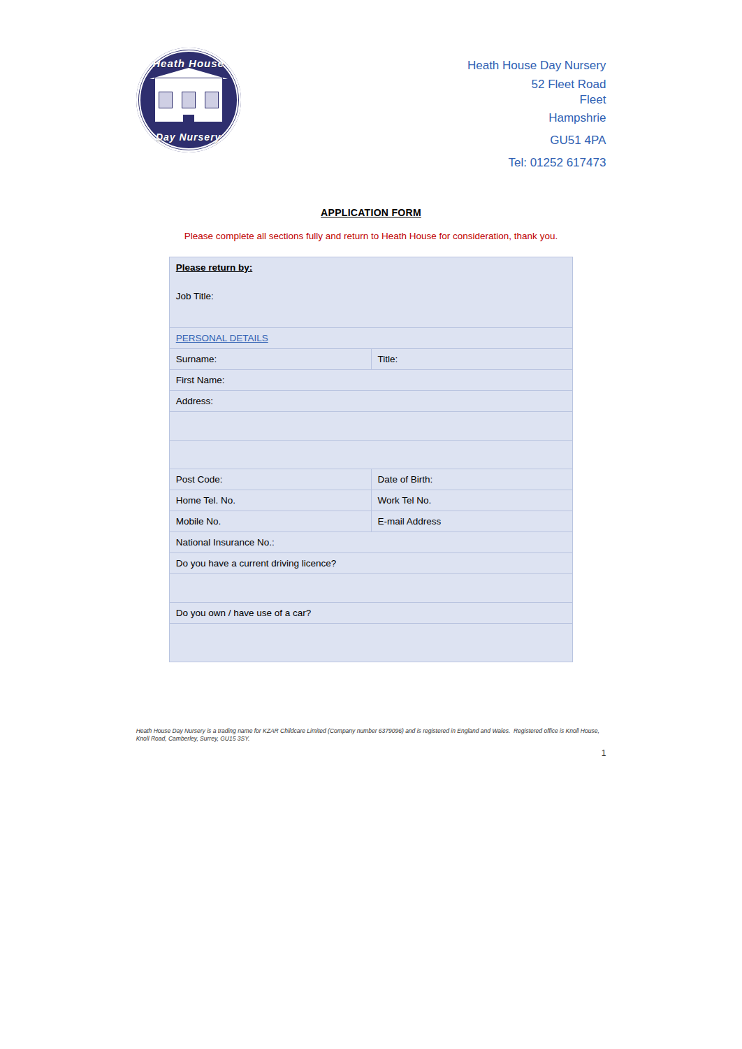Heath House
Day Nursery
Heath House Day Nursery
52 Fleet Road
Fleet
Hampshrie
GU51 4PA
Tel: 01252 617473
APPLICATION FORM
Please complete all sections fully and return to Heath House for consideration, thank you.
| Please return by: Job Title: |
| PERSONAL DETAILS |
| Surname: | Title: |
| First Name: |
| Address: |
| Post Code: | Date of Birth: |
| Home Tel. No. | Work Tel No. |
| Mobile No. | E-mail Address |
| National Insurance No.: |
| Do you have a current driving licence? |
| Do you own / have use of a car? |
Heath House Day Nursery is a trading name for KZAR Childcare Limited (Company number 6379096) and is registered in England and Wales. Registered office is Knoll House, Knoll Road, Camberley, Surrey, GU15 3SY.
1